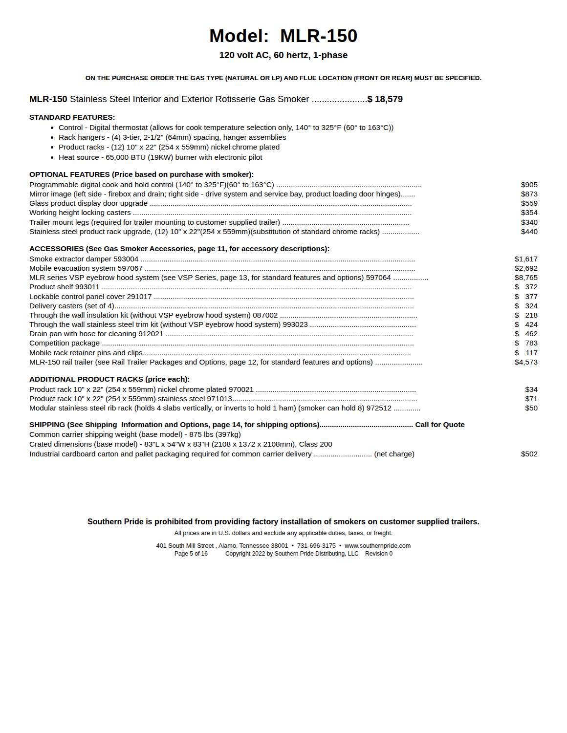Model: MLR-150
120 volt AC, 60 hertz, 1-phase
ON THE PURCHASE ORDER THE GAS TYPE (NATURAL OR LP) AND FLUE LOCATION (FRONT OR REAR) MUST BE SPECIFIED.
MLR-150 Stainless Steel Interior and Exterior Rotisserie Gas Smoker ......................$ 18,579
STANDARD FEATURES:
Control - Digital thermostat (allows for cook temperature selection only, 140° to 325°F (60° to 163°C))
Rack hangers - (4) 3-tier, 2-1/2" (64mm) spacing, hanger assemblies
Product racks - (12) 10" x 22" (254 x 559mm) nickel chrome plated
Heat source - 65,000 BTU (19KW) burner with electronic pilot
OPTIONAL FEATURES (Price based on purchase with smoker):
| Programmable digital cook and hold control (140° to 325°F)(60° to 163°C) ...................................................................... | $ | 905 |
| Mirror image (left side - firebox and drain; right side - drive system and service bay, product loading door hinges)....... | $ | 873 |
| Glass product display door upgrade .............................................................................................................................. | $ | 559 |
| Working height locking casters ...................................................................................................................................... | $ | 354 |
| Trailer mount legs (required for trailer mounting to customer supplied trailer) ............................................................. | $ | 340 |
| Stainless steel product rack upgrade, (12) 10" x 22"(254 x 559mm)(substitution of standard chrome racks) .................. | $ | 440 |
ACCESSORIES (See Gas Smoker Accessories, page 11, for accessory descriptions):
| Smoke extractor damper 593004 .................................................................................................................................... | $ | 1,617 |
| Mobile evacuation system 597067 .................................................................................................................................. | $ | 2,692 |
| MLR series VSP eyebrow hood system (see VSP Series, page 13, for standard features and options) 597064 ................. | $ | 8,765 |
| Product shelf 993011 ..................................................................................................................................................... | $ | 372 |
| Lockable control panel cover 291017 ............................................................................................................................. | $ | 377 |
| Delivery casters (set of 4)................................................................................................................................................ | $ | 324 |
| Through the wall insulation kit (without VSP eyebrow hood system) 087002 .................................................................. | $ | 218 |
| Through the wall stainless steel trim kit (without VSP eyebrow hood system) 993023 ................................................... | $ | 424 |
| Drain pan with hose for cleaning 912021 ....................................................................................................................... | $ | 462 |
| Competition package ...................................................................................................................................................... | $ | 783 |
| Mobile rack retainer pins and clips................................................................................................................................. | $ | 117 |
| MLR-150 rail trailer (see Rail Trailer Packages and Options, page 12, for standard features and options) ....................... | $ | 4,573 |
ADDITIONAL PRODUCT RACKS (price each):
| Product rack 10" x 22" (254 x 559mm) nickel chrome plated 970021 ............................................................................. | $ | 34 |
| Product rack 10" x 22" (254 x 559mm) stainless steel 971013......................................................................................... | $ | 71 |
| Modular stainless steel rib rack (holds 4 slabs vertically, or inverts to hold 1 ham) (smoker can hold 8) 972512 ............. | $ | 50 |
SHIPPING (See Shipping Information and Options, page 14, for shipping options)............................................. Call for Quote
Common carrier shipping weight (base model) - 875 lbs (397kg)
Crated dimensions (base model) - 83"L x 54"W x 83"H (2108 x 1372 x 2108mm), Class 200
| Industrial cardboard carton and pallet packaging required for common carrier delivery ............................ (net charge) | $ | 502 |
Southern Pride is prohibited from providing factory installation of smokers on customer supplied trailers.
All prices are in U.S. dollars and exclude any applicable duties, taxes, or freight.
401 South Mill Street , Alamo, Tennessee 38001 • 731-696-3175 • www.southernpride.com
Page 5 of 16 Copyright 2022 by Southern Pride Distributing, LLC Revision 0